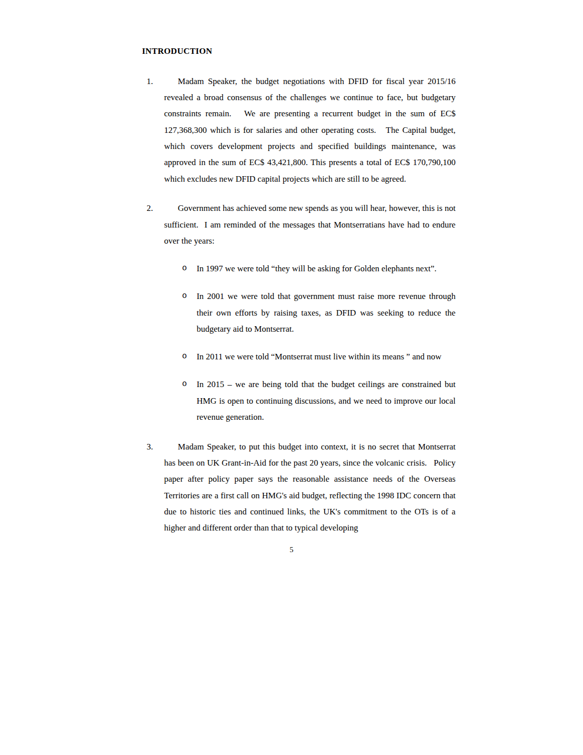INTRODUCTION
Madam Speaker, the budget negotiations with DFID for fiscal year 2015/16 revealed a broad consensus of the challenges we continue to face, but budgetary constraints remain. We are presenting a recurrent budget in the sum of EC$ 127,368,300 which is for salaries and other operating costs. The Capital budget, which covers development projects and specified buildings maintenance, was approved in the sum of EC$ 43,421,800. This presents a total of EC$ 170,790,100 which excludes new DFID capital projects which are still to be agreed.
Government has achieved some new spends as you will hear, however, this is not sufficient. I am reminded of the messages that Montserratians have had to endure over the years:
In 1997 we were told “they will be asking for Golden elephants next”.
In 2001 we were told that government must raise more revenue through their own efforts by raising taxes, as DFID was seeking to reduce the budgetary aid to Montserrat.
In 2011 we were told “Montserrat must live within its means ” and now
In 2015 – we are being told that the budget ceilings are constrained but HMG is open to continuing discussions, and we need to improve our local revenue generation.
Madam Speaker, to put this budget into context, it is no secret that Montserrat has been on UK Grant-in-Aid for the past 20 years, since the volcanic crisis. Policy paper after policy paper says the reasonable assistance needs of the Overseas Territories are a first call on HMG's aid budget, reflecting the 1998 IDC concern that due to historic ties and continued links, the UK's commitment to the OTs is of a higher and different order than that to typical developing
5